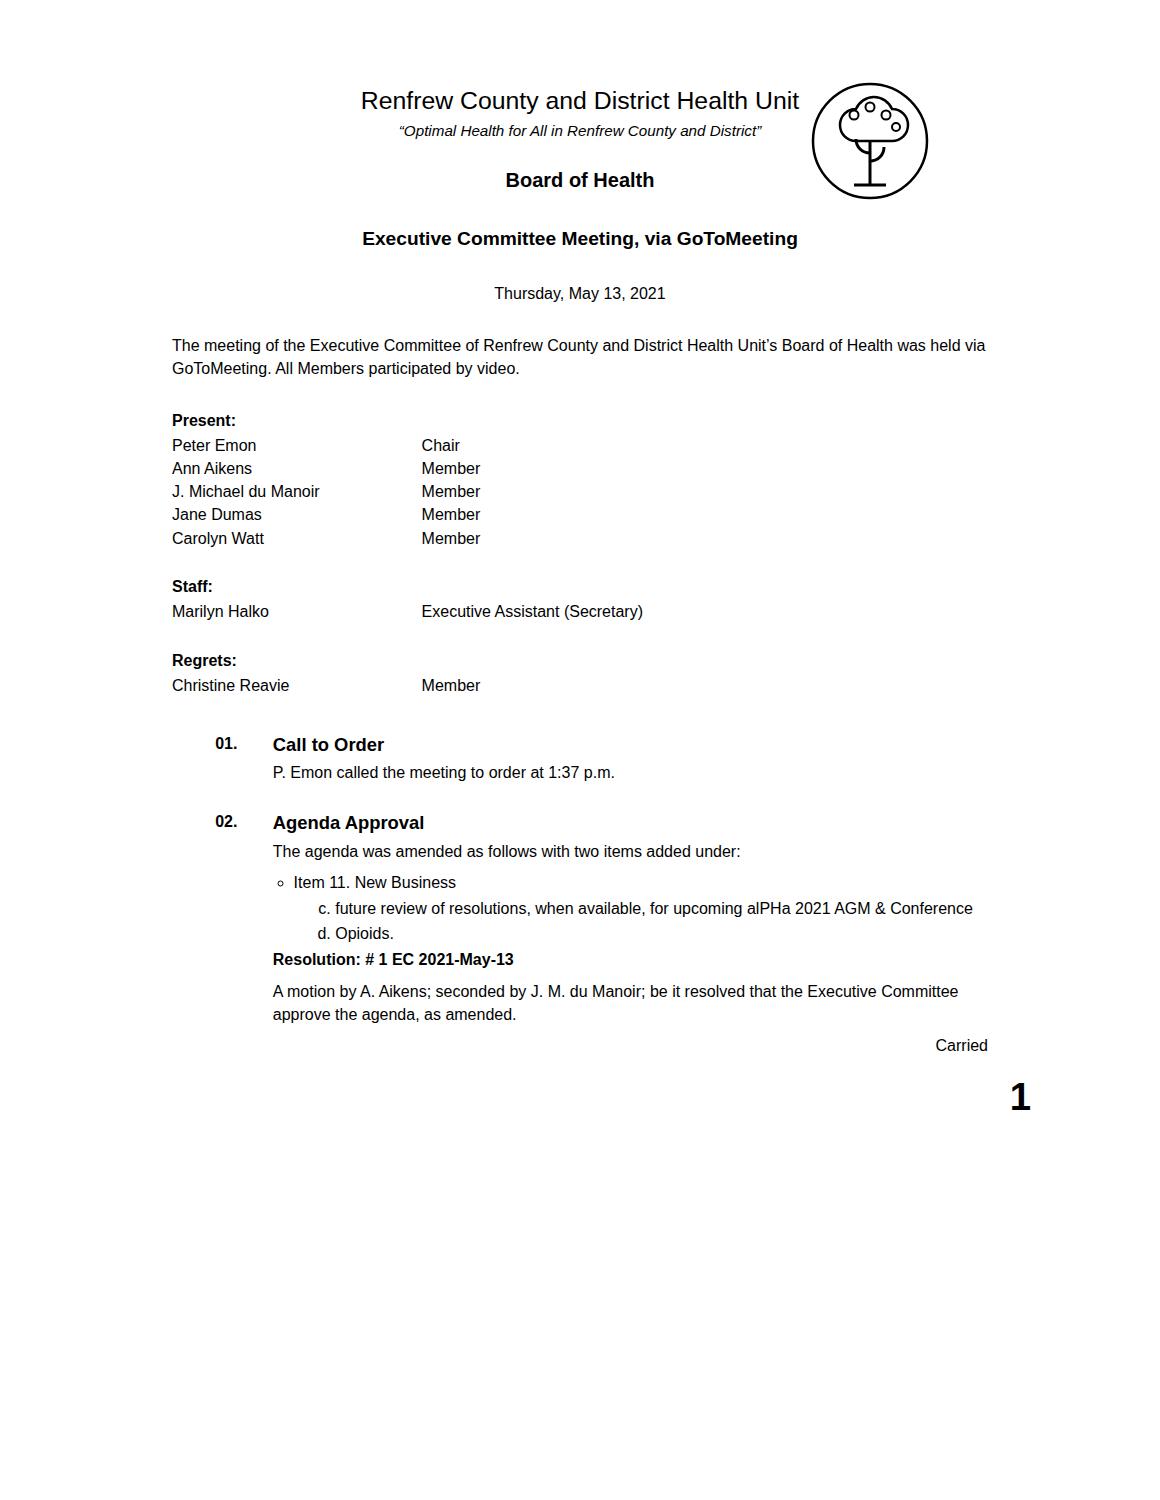Renfrew County and District Health Unit
“Optimal Health for All in Renfrew County and District”
Board of Health
Executive Committee Meeting, via GoToMeeting
Thursday, May 13, 2021
The meeting of the Executive Committee of Renfrew County and District Health Unit’s Board of Health was held via GoToMeeting. All Members participated by video.
Present:
| Peter Emon | Chair |
| Ann Aikens | Member |
| J. Michael du Manoir | Member |
| Jane Dumas | Member |
| Carolyn Watt | Member |
Staff:
| Marilyn Halko | Executive Assistant (Secretary) |
Regrets:
| Christine Reavie | Member |
Call to Order
P. Emon called the meeting to order at 1:37 p.m.
Agenda Approval
The agenda was amended as follows with two items added under:
Item 11. New Business
future review of resolutions, when available, for upcoming alPHa 2021 AGM & Conference
Opioids.
Resolution: # 1 EC 2021-May-13
A motion by A. Aikens; seconded by J. M. du Manoir; be it resolved that the Executive Committee approve the agenda, as amended.
Carried
1